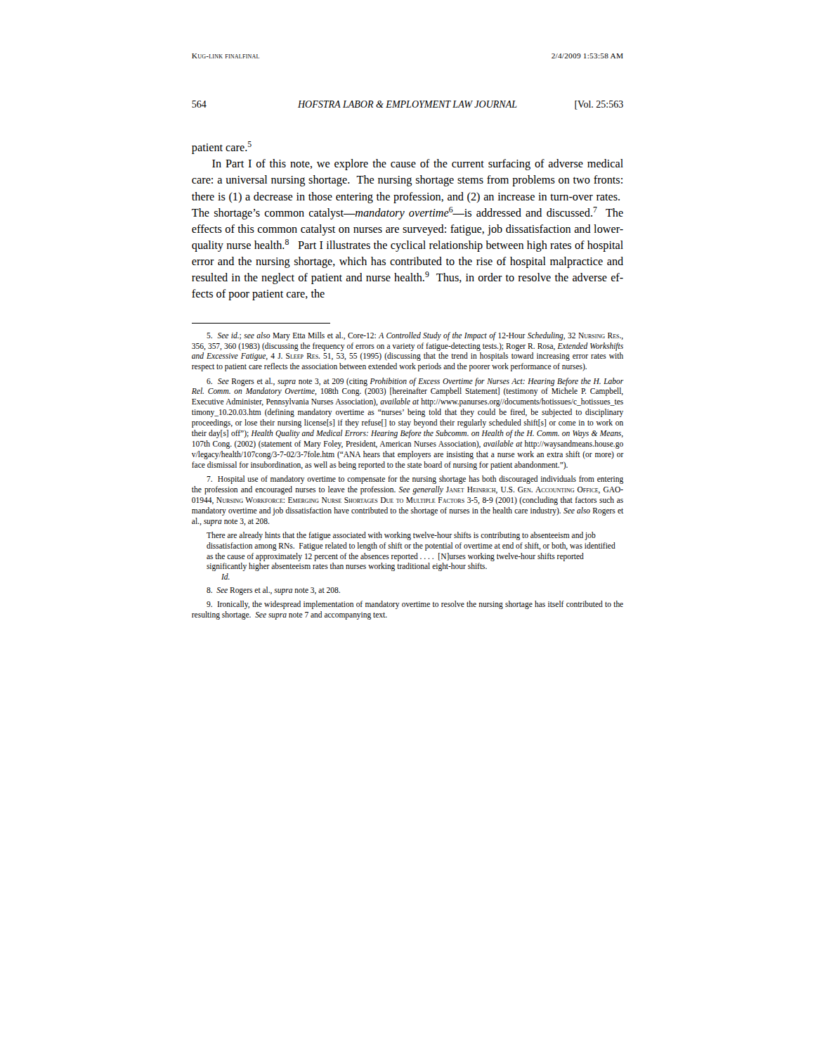Kug-Link FinalFinal
2/4/2009 1:53:58 AM
564
HOFSTRA LABOR & EMPLOYMENT LAW JOURNAL
[Vol. 25:563
patient care.5
In Part I of this note, we explore the cause of the current surfacing of adverse medical care: a universal nursing shortage. The nursing shortage stems from problems on two fronts: there is (1) a decrease in those entering the profession, and (2) an increase in turn-over rates. The shortage’s common catalyst—mandatory overtime6—is addressed and discussed.7 The effects of this common catalyst on nurses are surveyed: fatigue, job dissatisfaction and lower-quality nurse health.8 Part I illustrates the cyclical relationship between high rates of hospital error and the nursing shortage, which has contributed to the rise of hospital malpractice and resulted in the neglect of patient and nurse health.9 Thus, in order to resolve the adverse effects of poor patient care, the
5. See id.; see also Mary Etta Mills et al., Core-12: A Controlled Study of the Impact of 12-Hour Scheduling, 32 Nursing Res., 356, 357, 360 (1983) (discussing the frequency of errors on a variety of fatigue-detecting tests.); Roger R. Rosa, Extended Workshifts and Excessive Fatigue, 4 J. Sleep Res. 51, 53, 55 (1995) (discussing that the trend in hospitals toward increasing error rates with respect to patient care reflects the association between extended work periods and the poorer work performance of nurses).
6. See Rogers et al., supra note 3, at 209 (citing Prohibition of Excess Overtime for Nurses Act: Hearing Before the H. Labor Rel. Comm. on Mandatory Overtime, 108th Cong. (2003) [hereinafter Campbell Statement] (testimony of Michele P. Campbell, Executive Administer, Pennsylvania Nurses Association), available at http://www.panurses.org//documents/hotissues/c_hotissues_testimony_10.20.03.htm (defining mandatory overtime as “nurses’ being told that they could be fired, be subjected to disciplinary proceedings, or lose their nursing license[s] if they refuse[] to stay beyond their regularly scheduled shift[s] or come in to work on their day[s] off”); Health Quality and Medical Errors: Hearing Before the Subcomm. on Health of the H. Comm. on Ways & Means, 107th Cong. (2002) (statement of Mary Foley, President, American Nurses Association), available at http://waysandmeans.house.gov/legacy/health/107cong/3-7-02/3-7fole.htm (“ANA hears that employers are insisting that a nurse work an extra shift (or more) or face dismissal for insubordination, as well as being reported to the state board of nursing for patient abandonment.”).
7. Hospital use of mandatory overtime to compensate for the nursing shortage has both discouraged individuals from entering the profession and encouraged nurses to leave the profession. See generally Janet Heinrich, U.S. Gen. Accounting Office, GAO-01944, Nursing Workforce: Emerging Nurse Shortages Due to Multiple Factors 3-5, 8-9 (2001) (concluding that factors such as mandatory overtime and job dissatisfaction have contributed to the shortage of nurses in the health care industry). See also Rogers et al., supra note 3, at 208.
There are already hints that the fatigue associated with working twelve-hour shifts is contributing to absenteeism and job dissatisfaction among RNs. Fatigue related to length of shift or the potential of overtime at end of shift, or both, was identified as the cause of approximately 12 percent of the absences reported . . . . [N]urses working twelve-hour shifts reported significantly higher absenteeism rates than nurses working traditional eight-hour shifts.
Id.
8. See Rogers et al., supra note 3, at 208.
9. Ironically, the widespread implementation of mandatory overtime to resolve the nursing shortage has itself contributed to the resulting shortage. See supra note 7 and accompanying text.